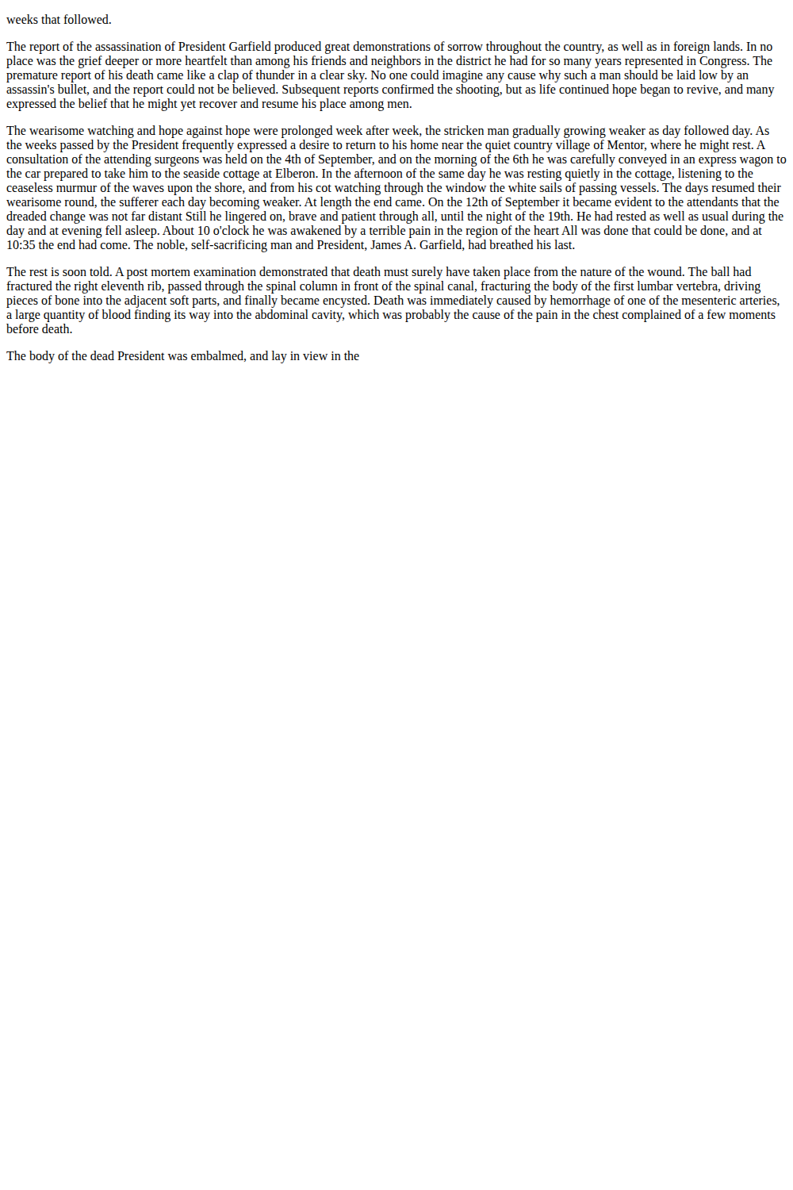weeks that followed.
The report of the assassination of President Garfield produced great demonstrations of sorrow throughout the country, as well as in foreign lands. In no place was the grief deeper or more heartfelt than among his friends and neighbors in the district he had for so many years represented in Congress. The premature report of his death came like a clap of thunder in a clear sky. No one could imagine any cause why such a man should be laid low by an assassin's bullet, and the report could not be believed. Subsequent reports confirmed the shooting, but as life continued hope began to revive, and many expressed the belief that he might yet recover and resume his place among men.
The wearisome watching and hope against hope were prolonged week after week, the stricken man gradually growing weaker as day followed day. As the weeks passed by the President frequently expressed a desire to return to his home near the quiet country village of Mentor, where he might rest. A consultation of the attending surgeons was held on the 4th of September, and on the morning of the 6th he was carefully conveyed in an express wagon to the car prepared to take him to the seaside cottage at Elberon. In the afternoon of the same day he was resting quietly in the cottage, listening to the ceaseless murmur of the waves upon the shore, and from his cot watching through the window the white sails of passing vessels. The days resumed their wearisome round, the sufferer each day becoming weaker. At length the end came. On the 12th of September it became evident to the attendants that the dreaded change was not far distant Still he lingered on, brave and patient through all, until the night of the 19th. He had rested as well as usual during the day and at evening fell asleep. About 10 o'clock he was awakened by a terrible pain in the region of the heart All was done that could be done, and at 10:35 the end had come. The noble, self-sacrificing man and President, James A. Garfield, had breathed his last.
The rest is soon told. A post mortem examination demonstrated that death must surely have taken place from the nature of the wound. The ball had fractured the right eleventh rib, passed through the spinal column in front of the spinal canal, fracturing the body of the first lumbar vertebra, driving pieces of bone into the adjacent soft parts, and finally became encysted. Death was immediately caused by hemorrhage of one of the mesenteric arteries, a large quantity of blood finding its way into the abdominal cavity, which was probably the cause of the pain in the chest complained of a few moments before death.
The body of the dead President was embalmed, and lay in view in the